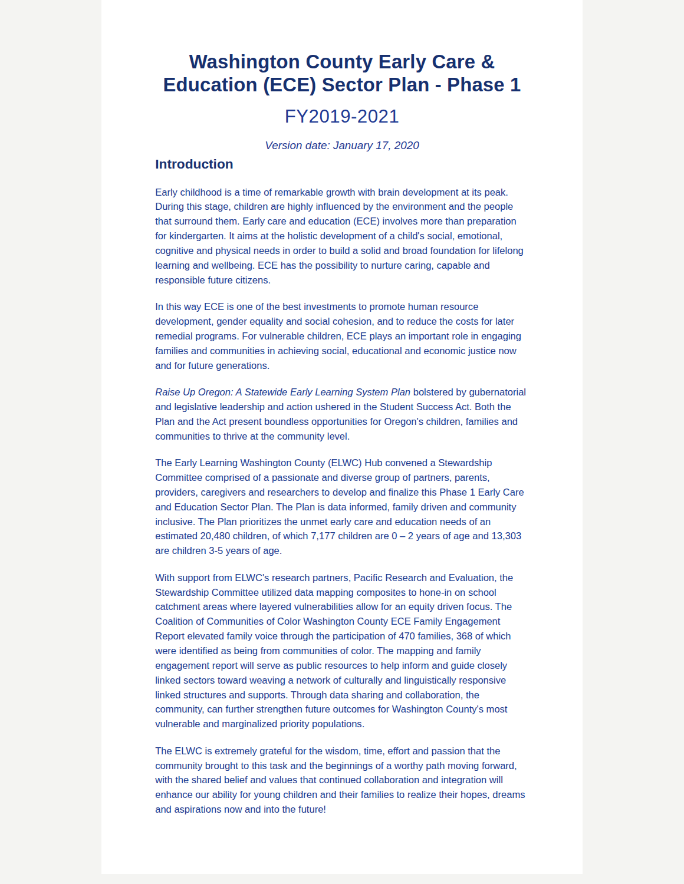Washington County Early Care & Education (ECE) Sector Plan - Phase 1
FY2019-2021
Version date: January 17, 2020
Introduction
Early childhood is a time of remarkable growth with brain development at its peak. During this stage, children are highly influenced by the environment and the people that surround them. Early care and education (ECE) involves more than preparation for kindergarten. It aims at the holistic development of a child's social, emotional, cognitive and physical needs in order to build a solid and broad foundation for lifelong learning and wellbeing. ECE has the possibility to nurture caring, capable and responsible future citizens.
In this way ECE is one of the best investments to promote human resource development, gender equality and social cohesion, and to reduce the costs for later remedial programs. For vulnerable children, ECE plays an important role in engaging families and communities in achieving social, educational and economic justice now and for future generations.
Raise Up Oregon: A Statewide Early Learning System Plan bolstered by gubernatorial and legislative leadership and action ushered in the Student Success Act. Both the Plan and the Act present boundless opportunities for Oregon's children, families and communities to thrive at the community level.
The Early Learning Washington County (ELWC) Hub convened a Stewardship Committee comprised of a passionate and diverse group of partners, parents, providers, caregivers and researchers to develop and finalize this Phase 1 Early Care and Education Sector Plan. The Plan is data informed, family driven and community inclusive. The Plan prioritizes the unmet early care and education needs of an estimated 20,480 children, of which 7,177 children are 0 – 2 years of age and 13,303 are children 3-5 years of age.
With support from ELWC's research partners, Pacific Research and Evaluation, the Stewardship Committee utilized data mapping composites to hone-in on school catchment areas where layered vulnerabilities allow for an equity driven focus. The Coalition of Communities of Color Washington County ECE Family Engagement Report elevated family voice through the participation of 470 families, 368 of which were identified as being from communities of color. The mapping and family engagement report will serve as public resources to help inform and guide closely linked sectors toward weaving a network of culturally and linguistically responsive linked structures and supports. Through data sharing and collaboration, the community, can further strengthen future outcomes for Washington County's most vulnerable and marginalized priority populations.
The ELWC is extremely grateful for the wisdom, time, effort and passion that the community brought to this task and the beginnings of a worthy path moving forward, with the shared belief and values that continued collaboration and integration will enhance our ability for young children and their families to realize their hopes, dreams and aspirations now and into the future!